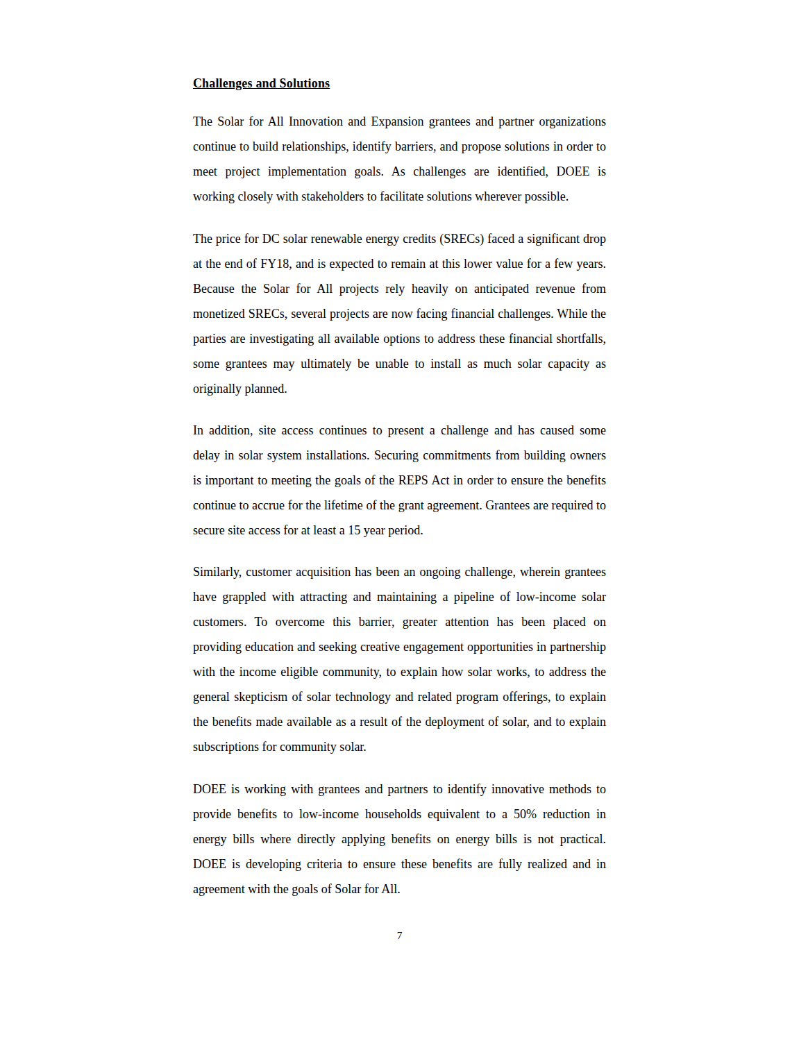Challenges and Solutions
The Solar for All Innovation and Expansion grantees and partner organizations continue to build relationships, identify barriers, and propose solutions in order to meet project implementation goals. As challenges are identified, DOEE is working closely with stakeholders to facilitate solutions wherever possible.
The price for DC solar renewable energy credits (SRECs) faced a significant drop at the end of FY18, and is expected to remain at this lower value for a few years. Because the Solar for All projects rely heavily on anticipated revenue from monetized SRECs, several projects are now facing financial challenges. While the parties are investigating all available options to address these financial shortfalls, some grantees may ultimately be unable to install as much solar capacity as originally planned.
In addition, site access continues to present a challenge and has caused some delay in solar system installations. Securing commitments from building owners is important to meeting the goals of the REPS Act in order to ensure the benefits continue to accrue for the lifetime of the grant agreement. Grantees are required to secure site access for at least a 15 year period.
Similarly, customer acquisition has been an ongoing challenge, wherein grantees have grappled with attracting and maintaining a pipeline of low-income solar customers. To overcome this barrier, greater attention has been placed on providing education and seeking creative engagement opportunities in partnership with the income eligible community, to explain how solar works, to address the general skepticism of solar technology and related program offerings, to explain the benefits made available as a result of the deployment of solar, and to explain subscriptions for community solar.
DOEE is working with grantees and partners to identify innovative methods to provide benefits to low-income households equivalent to a 50% reduction in energy bills where directly applying benefits on energy bills is not practical. DOEE is developing criteria to ensure these benefits are fully realized and in agreement with the goals of Solar for All.
7